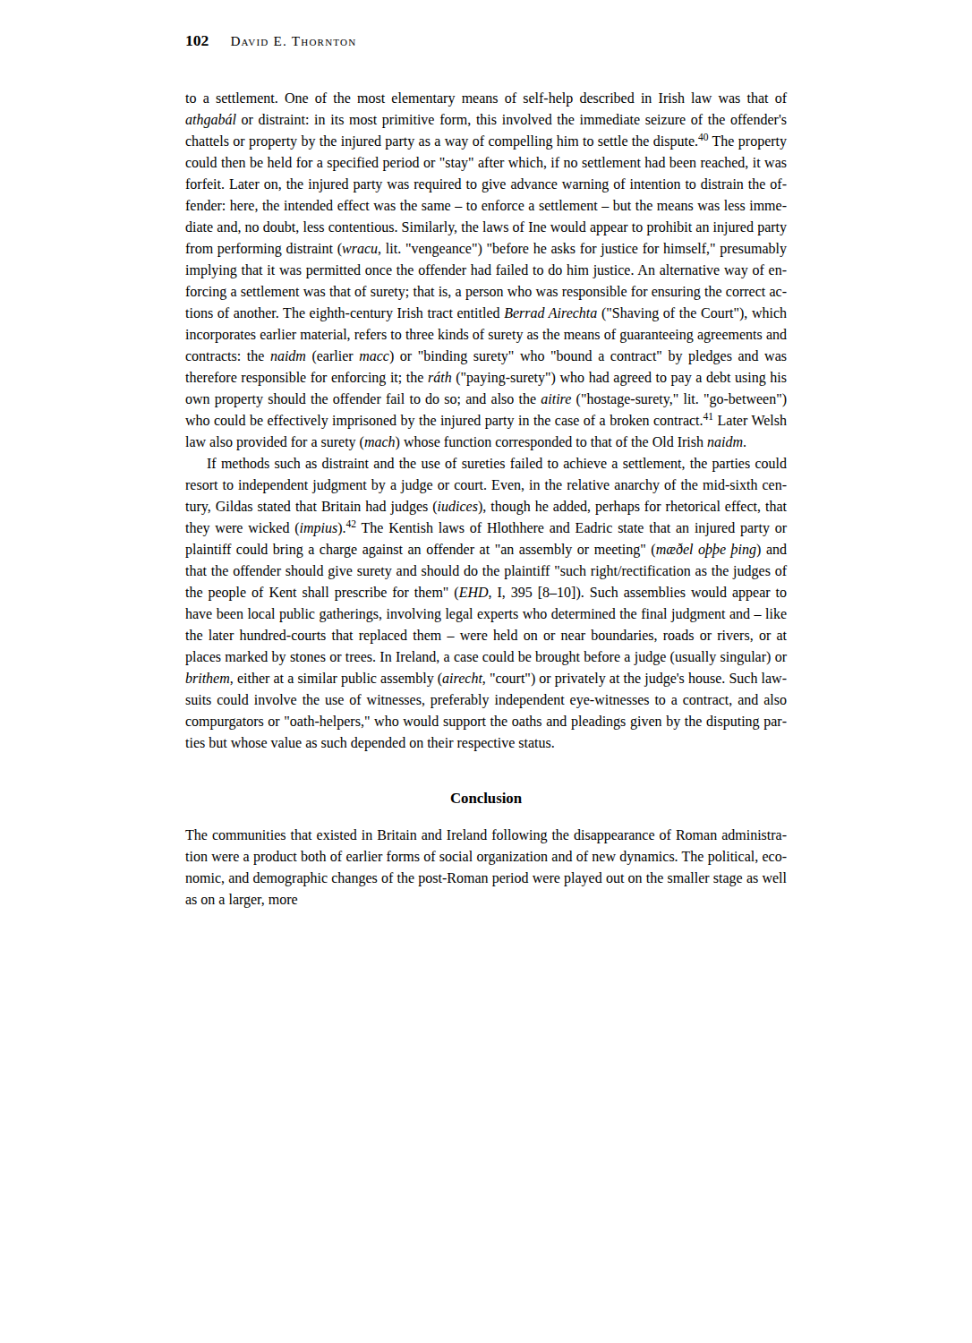102 David E. Thornton
to a settlement. One of the most elementary means of self-help described in Irish law was that of athgabál or distraint: in its most primitive form, this involved the immediate seizure of the offender's chattels or property by the injured party as a way of compelling him to settle the dispute.40 The property could then be held for a specified period or "stay" after which, if no settlement had been reached, it was forfeit. Later on, the injured party was required to give advance warning of intention to distrain the offender: here, the intended effect was the same – to enforce a settlement – but the means was less immediate and, no doubt, less contentious. Similarly, the laws of Ine would appear to prohibit an injured party from performing distraint (wracu, lit. "vengeance") "before he asks for justice for himself," presumably implying that it was permitted once the offender had failed to do him justice. An alternative way of enforcing a settlement was that of surety; that is, a person who was responsible for ensuring the correct actions of another. The eighth-century Irish tract entitled Berrad Airechta ("Shaving of the Court"), which incorporates earlier material, refers to three kinds of surety as the means of guaranteeing agreements and contracts: the naidm (earlier macc) or "binding surety" who "bound a contract" by pledges and was therefore responsible for enforcing it; the ráth ("paying-surety") who had agreed to pay a debt using his own property should the offender fail to do so; and also the aitire ("hostage-surety," lit. "go-between") who could be effectively imprisoned by the injured party in the case of a broken contract.41 Later Welsh law also provided for a surety (mach) whose function corresponded to that of the Old Irish naidm.
If methods such as distraint and the use of sureties failed to achieve a settlement, the parties could resort to independent judgment by a judge or court. Even, in the relative anarchy of the mid-sixth century, Gildas stated that Britain had judges (iudices), though he added, perhaps for rhetorical effect, that they were wicked (impius).42 The Kentish laws of Hlothhere and Eadric state that an injured party or plaintiff could bring a charge against an offender at "an assembly or meeting" (mæðel oþþe þing) and that the offender should give surety and should do the plaintiff "such right/rectification as the judges of the people of Kent shall prescribe for them" (EHD, I, 395 [8–10]). Such assemblies would appear to have been local public gatherings, involving legal experts who determined the final judgment and – like the later hundred-courts that replaced them – were held on or near boundaries, roads or rivers, or at places marked by stones or trees. In Ireland, a case could be brought before a judge (usually singular) or brithem, either at a similar public assembly (airecht, "court") or privately at the judge's house. Such lawsuits could involve the use of witnesses, preferably independent eye-witnesses to a contract, and also compurgators or "oath-helpers," who would support the oaths and pleadings given by the disputing parties but whose value as such depended on their respective status.
Conclusion
The communities that existed in Britain and Ireland following the disappearance of Roman administration were a product both of earlier forms of social organization and of new dynamics. The political, economic, and demographic changes of the post-Roman period were played out on the smaller stage as well as on a larger, more